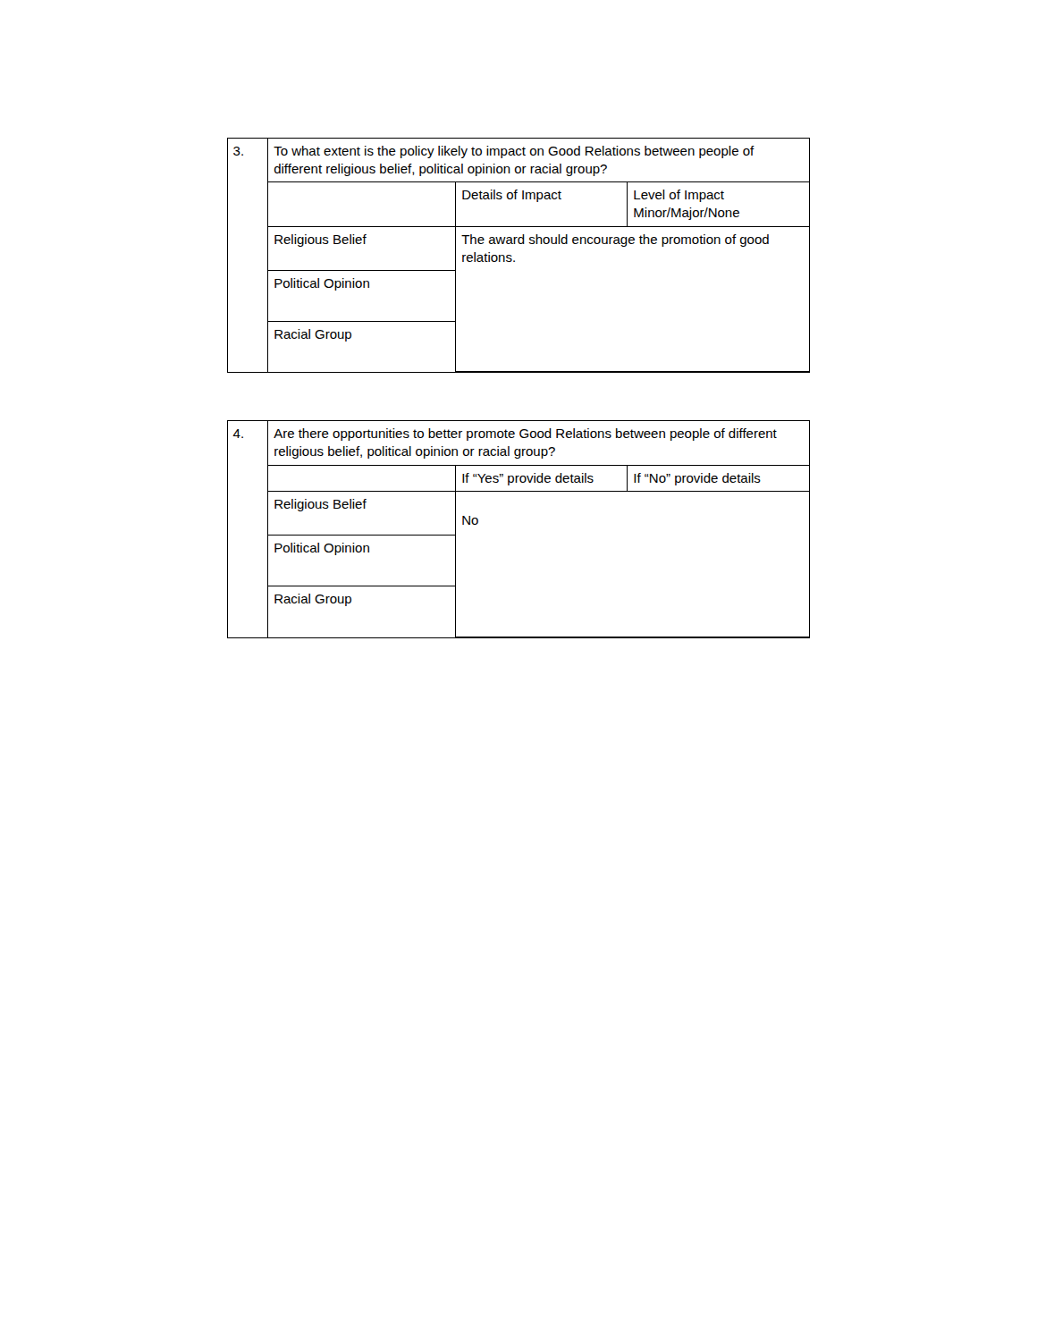| 3. | To what extent is the policy likely to impact on Good Relations between people of different religious belief, political opinion or racial group? |
| / / Details of Impact / Level of Impact Minor/Major/None / / Religious Belief / The award should encourage the promotion of good relations. / / Political Opinion / / Racial Group / |
| 4. | Are there opportunities to better promote Good Relations between people of different religious belief, political opinion or racial group? |
| / / If “Yes” provide details / If “No” provide details / / Religious Belief / No / / Political Opinion / / Racial Group / |